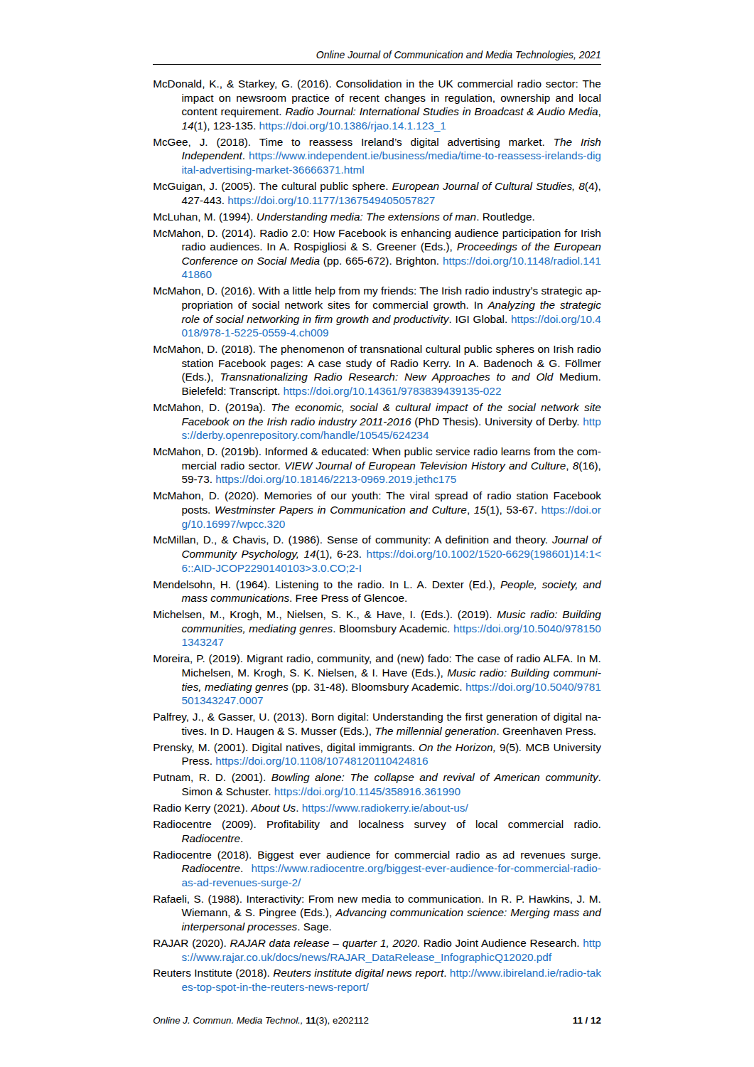Online Journal of Communication and Media Technologies, 2021
McDonald, K., & Starkey, G. (2016). Consolidation in the UK commercial radio sector: The impact on newsroom practice of recent changes in regulation, ownership and local content requirement. Radio Journal: International Studies in Broadcast & Audio Media, 14(1), 123-135. https://doi.org/10.1386/rjao.14.1.123_1
McGee, J. (2018). Time to reassess Ireland’s digital advertising market. The Irish Independent. https://www.independent.ie/business/media/time-to-reassess-irelands-digital-advertising-market-36666371.html
McGuigan, J. (2005). The cultural public sphere. European Journal of Cultural Studies, 8(4), 427-443. https://doi.org/10.1177/1367549405057827
McLuhan, M. (1994). Understanding media: The extensions of man. Routledge.
McMahon, D. (2014). Radio 2.0: How Facebook is enhancing audience participation for Irish radio audiences. In A. Rospigliosi & S. Greener (Eds.), Proceedings of the European Conference on Social Media (pp. 665-672). Brighton. https://doi.org/10.1148/radiol.14141860
McMahon, D. (2016). With a little help from my friends: The Irish radio industry’s strategic appropriation of social network sites for commercial growth. In Analyzing the strategic role of social networking in firm growth and productivity. IGI Global. https://doi.org/10.4018/978-1-5225-0559-4.ch009
McMahon, D. (2018). The phenomenon of transnational cultural public spheres on Irish radio station Facebook pages: A case study of Radio Kerry. In A. Badenoch & G. Föllmer (Eds.), Transnationalizing Radio Research: New Approaches to and Old Medium. Bielefeld: Transcript. https://doi.org/10.14361/9783839439135-022
McMahon, D. (2019a). The economic, social & cultural impact of the social network site Facebook on the Irish radio industry 2011-2016 (PhD Thesis). University of Derby. https://derby.openrepository.com/handle/10545/624234
McMahon, D. (2019b). Informed & educated: When public service radio learns from the commercial radio sector. VIEW Journal of European Television History and Culture, 8(16), 59-73. https://doi.org/10.18146/2213-0969.2019.jethc175
McMahon, D. (2020). Memories of our youth: The viral spread of radio station Facebook posts. Westminster Papers in Communication and Culture, 15(1), 53-67. https://doi.org/10.16997/wpcc.320
McMillan, D., & Chavis, D. (1986). Sense of community: A definition and theory. Journal of Community Psychology, 14(1), 6-23. https://doi.org/10.1002/1520-6629(198601)14:1<6::AID-JCOP2290140103>3.0.CO;2-I
Mendelsohn, H. (1964). Listening to the radio. In L. A. Dexter (Ed.), People, society, and mass communications. Free Press of Glencoe.
Michelsen, M., Krogh, M., Nielsen, S. K., & Have, I. (Eds.). (2019). Music radio: Building communities, mediating genres. Bloomsbury Academic. https://doi.org/10.5040/9781501343247
Moreira, P. (2019). Migrant radio, community, and (new) fado: The case of radio ALFA. In M. Michelsen, M. Krogh, S. K. Nielsen, & I. Have (Eds.), Music radio: Building communities, mediating genres (pp. 31-48). Bloomsbury Academic. https://doi.org/10.5040/9781501343247.0007
Palfrey, J., & Gasser, U. (2013). Born digital: Understanding the first generation of digital natives. In D. Haugen & S. Musser (Eds.), The millennial generation. Greenhaven Press.
Prensky, M. (2001). Digital natives, digital immigrants. On the Horizon, 9(5). MCB University Press. https://doi.org/10.1108/10748120110424816
Putnam, R. D. (2001). Bowling alone: The collapse and revival of American community. Simon & Schuster. https://doi.org/10.1145/358916.361990
Radio Kerry (2021). About Us. https://www.radiokerry.ie/about-us/
Radiocentre (2009). Profitability and localness survey of local commercial radio. Radiocentre.
Radiocentre (2018). Biggest ever audience for commercial radio as ad revenues surge. Radiocentre. https://www.radiocentre.org/biggest-ever-audience-for-commercial-radio-as-ad-revenues-surge-2/
Rafaeli, S. (1988). Interactivity: From new media to communication. In R. P. Hawkins, J. M. Wiemann, & S. Pingree (Eds.), Advancing communication science: Merging mass and interpersonal processes. Sage.
RAJAR (2020). RAJAR data release – quarter 1, 2020. Radio Joint Audience Research. https://www.rajar.co.uk/docs/news/RAJAR_DataRelease_InfographicQ12020.pdf
Reuters Institute (2018). Reuters institute digital news report. http://www.ibireland.ie/radio-takes-top-spot-in-the-reuters-news-report/
Online J. Commun. Media Technol., 11(3), e202112
11 / 12